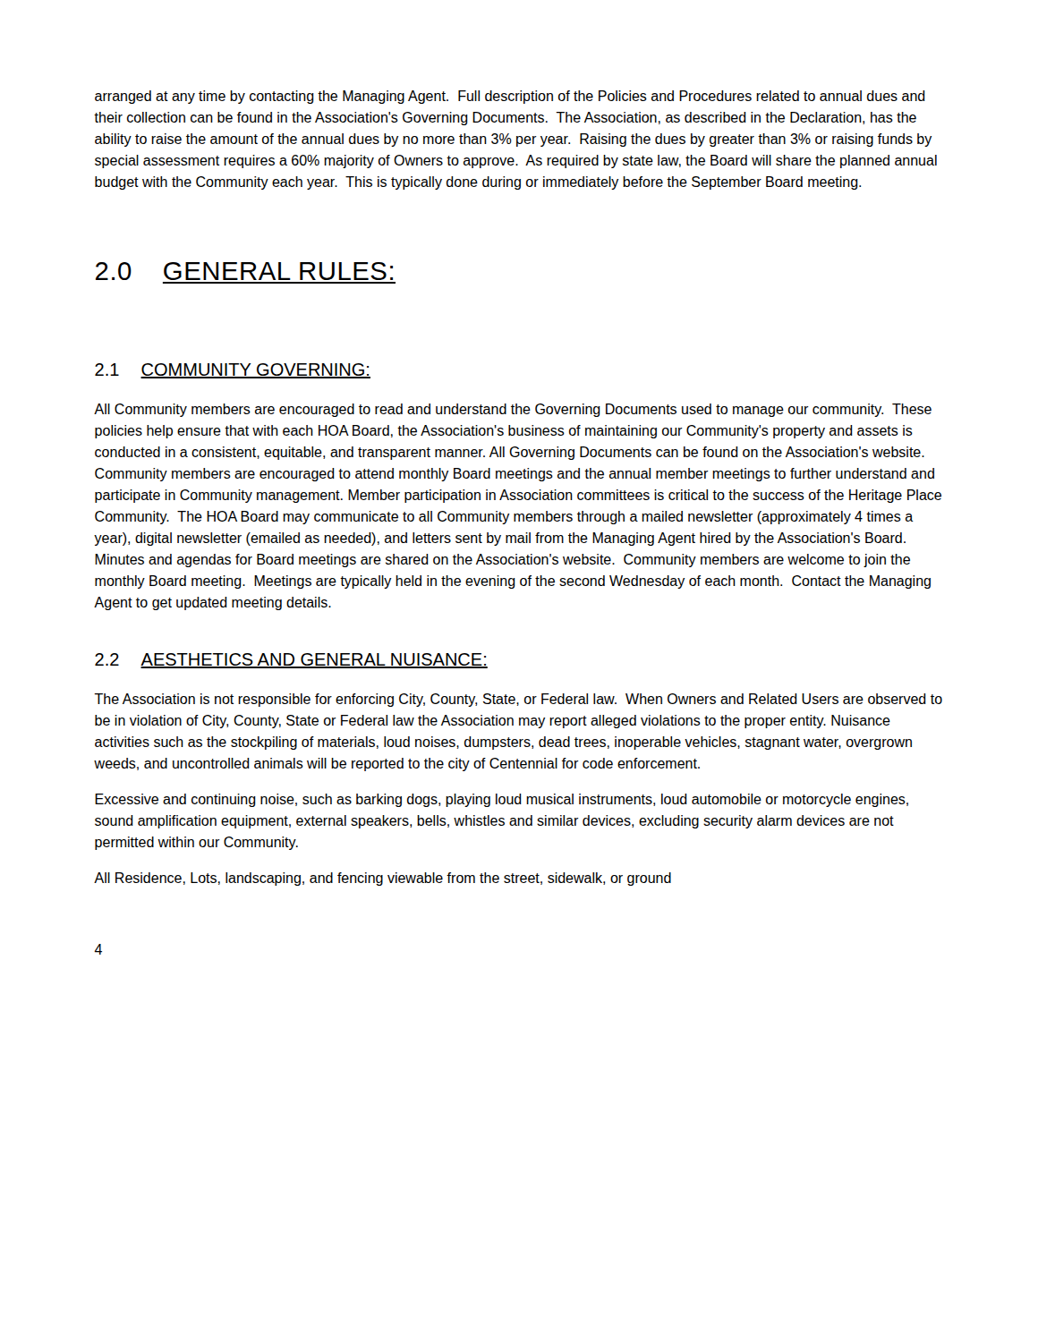arranged at any time by contacting the Managing Agent. Full description of the Policies and Procedures related to annual dues and their collection can be found in the Association's Governing Documents. The Association, as described in the Declaration, has the ability to raise the amount of the annual dues by no more than 3% per year. Raising the dues by greater than 3% or raising funds by special assessment requires a 60% majority of Owners to approve. As required by state law, the Board will share the planned annual budget with the Community each year. This is typically done during or immediately before the September Board meeting.
2.0 GENERAL RULES:
2.1 COMMUNITY GOVERNING:
All Community members are encouraged to read and understand the Governing Documents used to manage our community. These policies help ensure that with each HOA Board, the Association's business of maintaining our Community's property and assets is conducted in a consistent, equitable, and transparent manner. All Governing Documents can be found on the Association's website. Community members are encouraged to attend monthly Board meetings and the annual member meetings to further understand and participate in Community management. Member participation in Association committees is critical to the success of the Heritage Place Community. The HOA Board may communicate to all Community members through a mailed newsletter (approximately 4 times a year), digital newsletter (emailed as needed), and letters sent by mail from the Managing Agent hired by the Association's Board. Minutes and agendas for Board meetings are shared on the Association's website. Community members are welcome to join the monthly Board meeting. Meetings are typically held in the evening of the second Wednesday of each month. Contact the Managing Agent to get updated meeting details.
2.2 AESTHETICS AND GENERAL NUISANCE:
The Association is not responsible for enforcing City, County, State, or Federal law. When Owners and Related Users are observed to be in violation of City, County, State or Federal law the Association may report alleged violations to the proper entity. Nuisance activities such as the stockpiling of materials, loud noises, dumpsters, dead trees, inoperable vehicles, stagnant water, overgrown weeds, and uncontrolled animals will be reported to the city of Centennial for code enforcement.
Excessive and continuing noise, such as barking dogs, playing loud musical instruments, loud automobile or motorcycle engines, sound amplification equipment, external speakers, bells, whistles and similar devices, excluding security alarm devices are not permitted within our Community.
All Residence, Lots, landscaping, and fencing viewable from the street, sidewalk, or ground
4